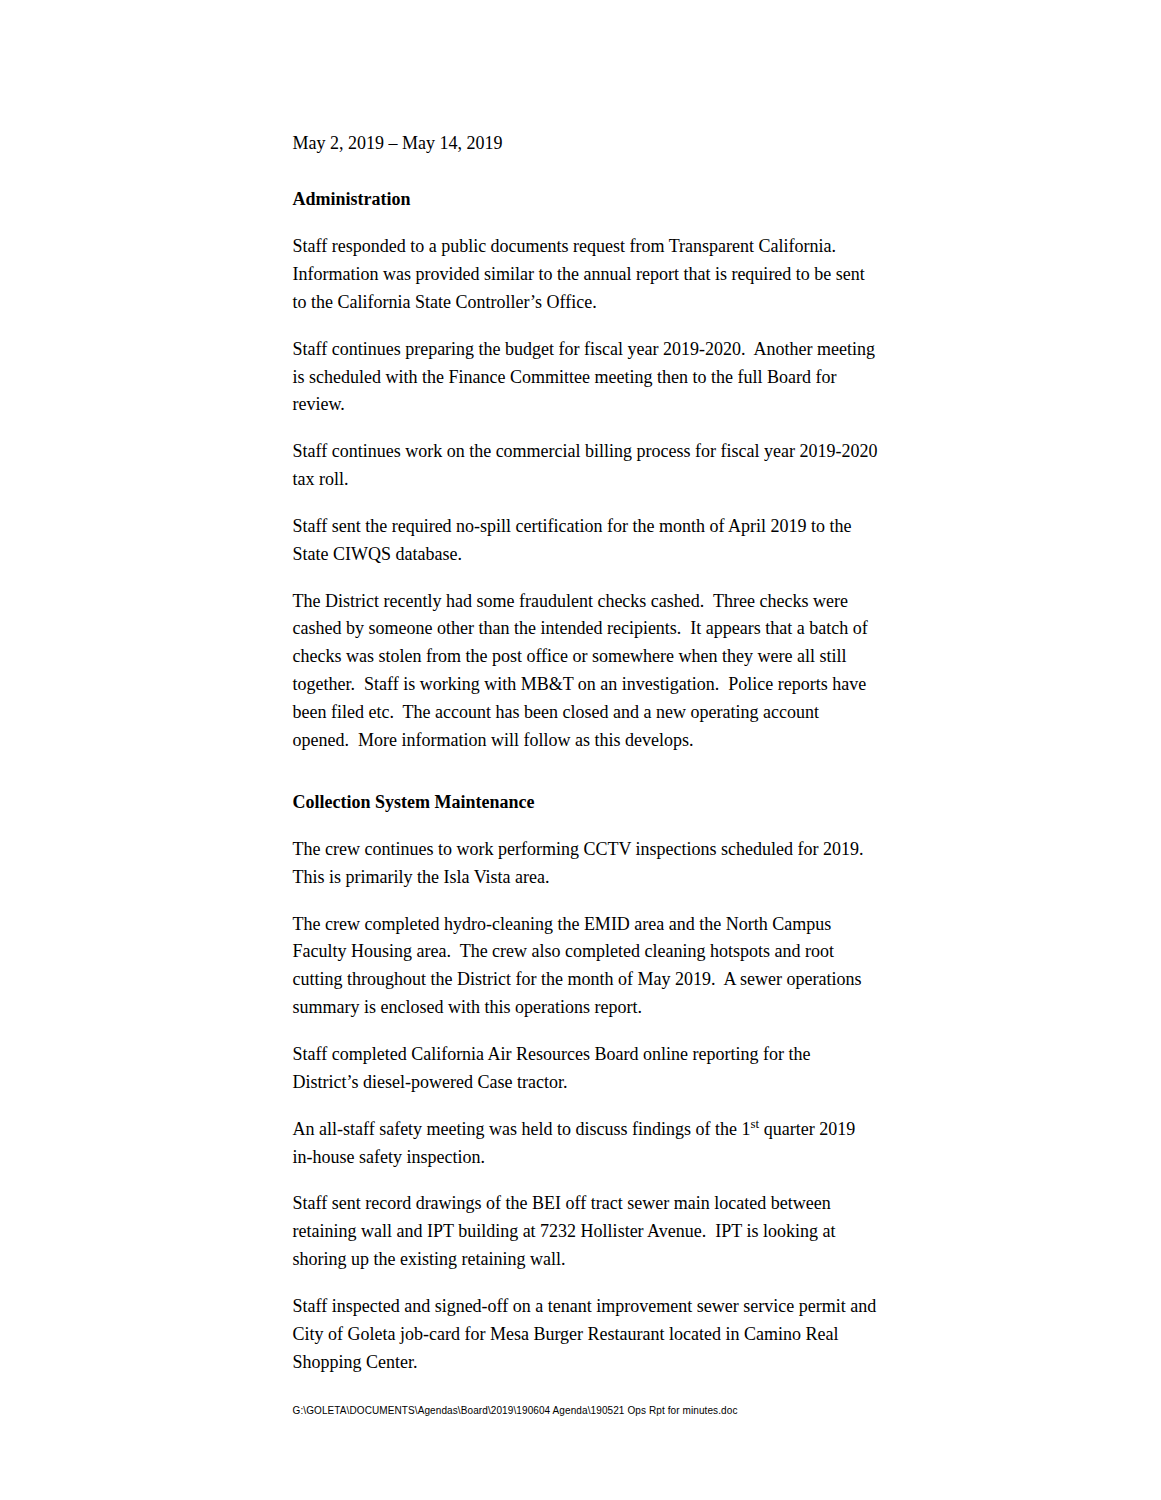May 2, 2019 – May 14, 2019
Administration
Staff responded to a public documents request from Transparent California. Information was provided similar to the annual report that is required to be sent to the California State Controller’s Office.
Staff continues preparing the budget for fiscal year 2019-2020. Another meeting is scheduled with the Finance Committee meeting then to the full Board for review.
Staff continues work on the commercial billing process for fiscal year 2019-2020 tax roll.
Staff sent the required no-spill certification for the month of April 2019 to the State CIWQS database.
The District recently had some fraudulent checks cashed. Three checks were cashed by someone other than the intended recipients. It appears that a batch of checks was stolen from the post office or somewhere when they were all still together. Staff is working with MB&T on an investigation. Police reports have been filed etc. The account has been closed and a new operating account opened. More information will follow as this develops.
Collection System Maintenance
The crew continues to work performing CCTV inspections scheduled for 2019. This is primarily the Isla Vista area.
The crew completed hydro-cleaning the EMID area and the North Campus Faculty Housing area. The crew also completed cleaning hotspots and root cutting throughout the District for the month of May 2019. A sewer operations summary is enclosed with this operations report.
Staff completed California Air Resources Board online reporting for the District’s diesel-powered Case tractor.
An all-staff safety meeting was held to discuss findings of the 1st quarter 2019 in-house safety inspection.
Staff sent record drawings of the BEI off tract sewer main located between retaining wall and IPT building at 7232 Hollister Avenue. IPT is looking at shoring up the existing retaining wall.
Staff inspected and signed-off on a tenant improvement sewer service permit and City of Goleta job-card for Mesa Burger Restaurant located in Camino Real Shopping Center.
G:\GOLETA\DOCUMENTS\Agendas\Board\2019\190604 Agenda\190521 Ops Rpt for minutes.doc